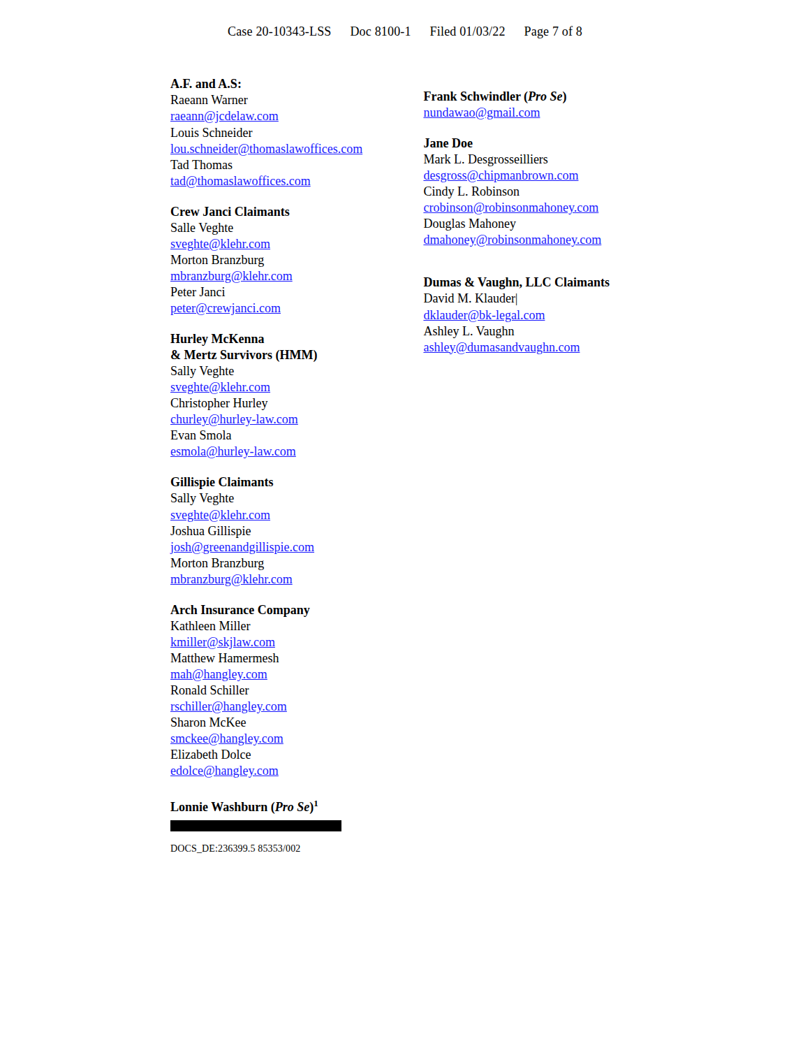Case 20-10343-LSS Doc 8100-1 Filed 01/03/22 Page 7 of 8
A.F. and A.S: Raeann Warner raeann@jcdelaw.com Louis Schneider lou.schneider@thomaslawoffices.com Tad Thomas tad@thomaslawoffices.com
Crew Janci Claimants Salle Veghte sveghte@klehr.com Morton Branzburg mbranzburg@klehr.com Peter Janci peter@crewjanci.com
Hurley McKenna & Mertz Survivors (HMM) Sally Veghte sveghte@klehr.com Christopher Hurley churley@hurley-law.com Evan Smola esmola@hurley-law.com
Gillispie Claimants Sally Veghte sveghte@klehr.com Joshua Gillispie josh@greenandgillispie.com Morton Branzburg mbranzburg@klehr.com
Arch Insurance Company Kathleen Miller kmiller@skjlaw.com Matthew Hamermesh mah@hangley.com Ronald Schiller rschiller@hangley.com Sharon McKee smckee@hangley.com Elizabeth Dolce edolce@hangley.com
Lonnie Washburn (Pro Se)1
Frank Schwindler (Pro Se) nundawao@gmail.com
Jane Doe Mark L. Desgrosseilliers desgross@chipmanbrown.com Cindy L. Robinson crobinson@robinsonmahoney.com Douglas Mahoney dmahoney@robinsonmahoney.com
Dumas & Vaughn, LLC Claimants David M. Klauder| dklauder@bk-legal.com Ashley L. Vaughn ashley@dumasandvaughn.com
DOCS_DE:236399.5 85353/002